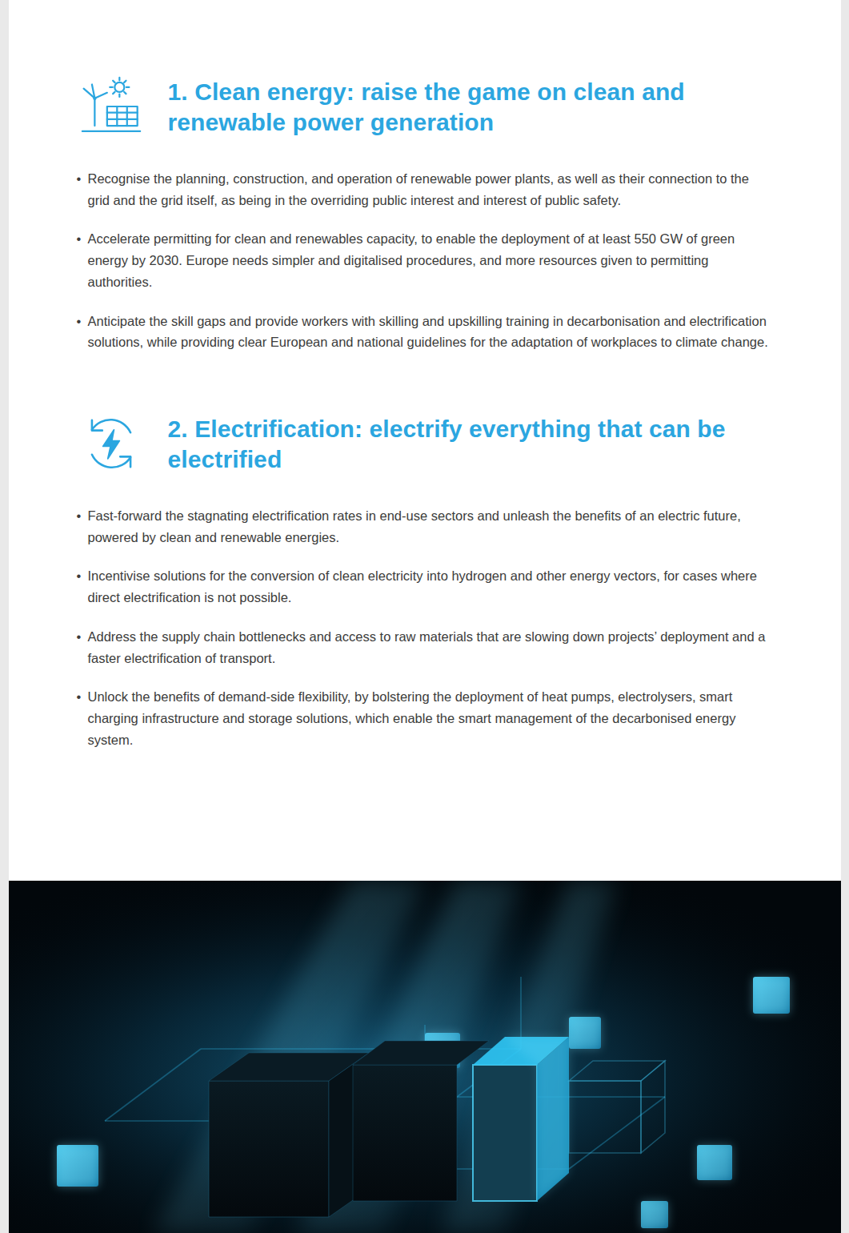1. Clean energy: raise the game on clean and renewable power generation
Recognise the planning, construction, and operation of renewable power plants, as well as their connection to the grid and the grid itself, as being in the overriding public interest and interest of public safety.
Accelerate permitting for clean and renewables capacity, to enable the deployment of at least 550 GW of green energy by 2030. Europe needs simpler and digitalised procedures, and more resources given to permitting authorities.
Anticipate the skill gaps and provide workers with skilling and upskilling training in decarbonisation and electrification solutions, while providing clear European and national guidelines for the adaptation of workplaces to climate change.
2. Electrification: electrify everything that can be electrified
Fast-forward the stagnating electrification rates in end-use sectors and unleash the benefits of an electric future, powered by clean and renewable energies.
Incentivise solutions for the conversion of clean electricity into hydrogen and other energy vectors, for cases where direct electrification is not possible.
Address the supply chain bottlenecks and access to raw materials that are slowing down projects’ deployment and a faster electrification of transport.
Unlock the benefits of demand-side flexibility, by bolstering the deployment of heat pumps, electrolysers, smart charging infrastructure and storage solutions, which enable the smart management of the decarbonised energy system.